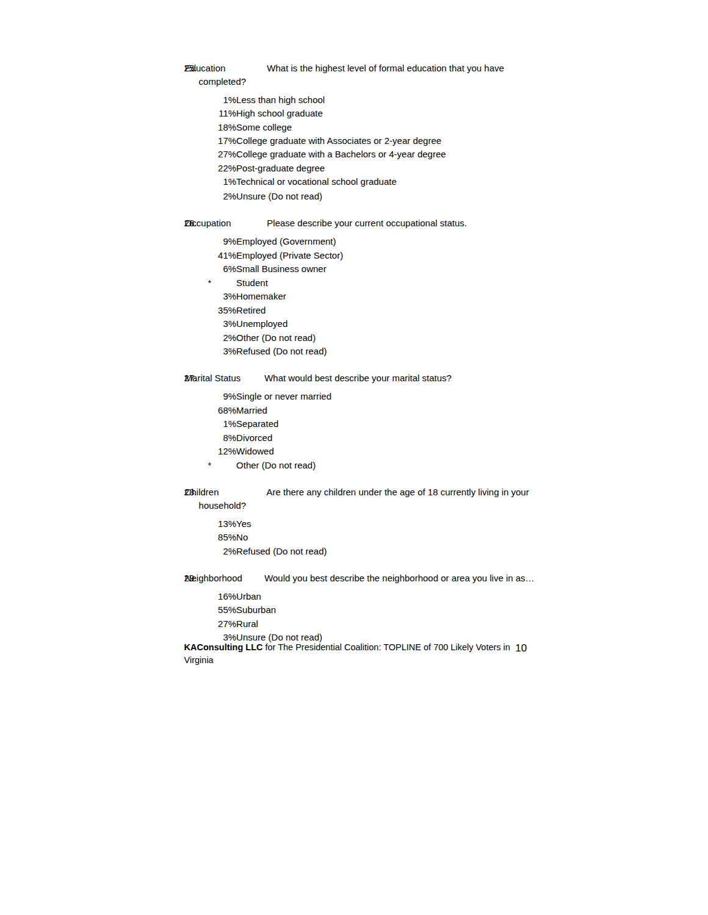25. Education What is the highest level of formal education that you have completed?
| 1% | Less than high school |
| 11% | High school graduate |
| 18% | Some college |
| 17% | College graduate with Associates or 2-year degree |
| 27% | College graduate with a Bachelors or 4-year degree |
| 22% | Post-graduate degree |
| 1% | Technical or vocational school graduate |
| 2% | Unsure (Do not read) |
26. Occupation Please describe your current occupational status.
| 9% | Employed (Government) |
| 41% | Employed (Private Sector) |
| 6% | Small Business owner |
| * | Student |
| 3% | Homemaker |
| 35% | Retired |
| 3% | Unemployed |
| 2% | Other (Do not read) |
| 3% | Refused (Do not read) |
27. Marital Status What would best describe your marital status?
| 9% | Single or never married |
| 68% | Married |
| 1% | Separated |
| 8% | Divorced |
| 12% | Widowed |
| * | Other (Do not read) |
28. Children Are there any children under the age of 18 currently living in your household?
| 13% | Yes |
| 85% | No |
| 2% | Refused (Do not read) |
29. Neighborhood Would you best describe the neighborhood or area you live in as…
| 16% | Urban |
| 55% | Suburban |
| 27% | Rural |
| 3% | Unsure (Do not read) |
10 KAConsulting LLC for The Presidential Coalition: TOPLINE of 700 Likely Voters in Virginia